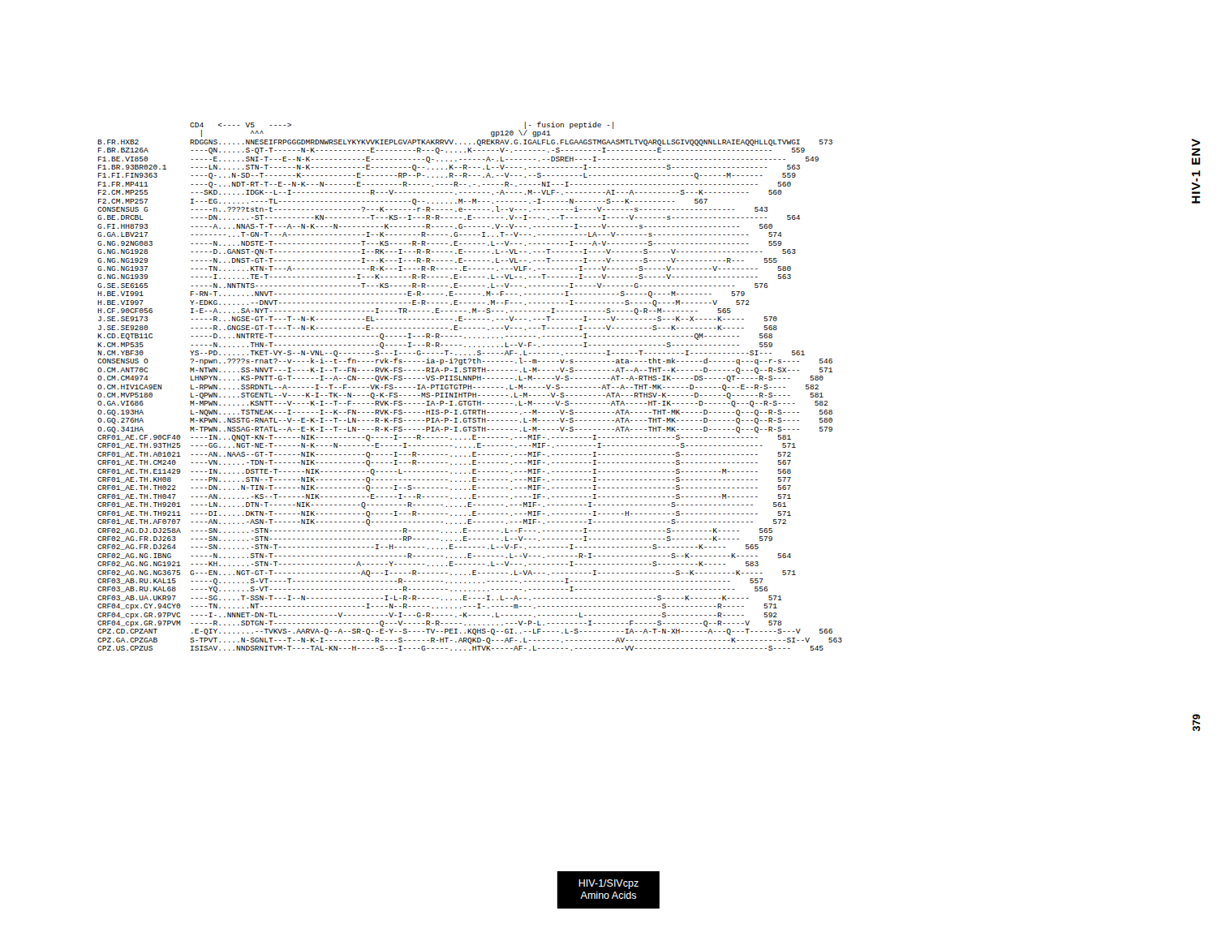CD4   <---- V5   ---->                                                  |- fusion peptide -|
                      |          ^^^                                                 gp120 \/ gp41
B.FR.HXB2           RDGGNS......NNESEIFRPGGGDMRDNWRSELYKYKVVKIEPLGVAPTKAKRRVV.....QREKRAV.G.IGALFLG.FLGAAGSTMGAASMTLTVQARQLLSGIVQQQNNLLRAIEAQQHLLQLTVWGI    573
F.BR.BZ126A         ----QN......S-QT-T------N-K------------E---------R---Q-.....K------V-.-------.-S---------I-----------E------------------------    559
F1.BE.VI850         -----E......SNI-T---E--N-K------------E------------Q-.....------A-.L-------.--DSREH----I-----------------------------------------    549
F1.BR.93BR020.1     ----LN......STN-T------N-K------------E---------Q--.....K--R---.L--V----.------------I-----------------S---------------------    563
F1.FI.FIN9363       ----Q-...N-SD--T-------K------------E--------RP--P-.....R--R---.A.--V---.--S---------L-----------------------Q------M-------    559
F1.FR.MP411         ----Q-...NDT-RT-T--E--N-K---N-------E---------R-----.----R--.-.-----R-.-----NI---I-----------------------------------------    560
F2.CM.MP255         ---SKD......IDGK--L--I-----------------R---V-------------.-------.-A----.M--VLF-.---------AI---A----------S---K----------    560
F2.CM.MP257         I---EG.......----TL-----------------------------Q--.......M--M---.-------.-I------N-------S---K----------    567
CONSENSUS G         -----n..????tstn-t-------------------?---K-------r-R-----.e------.l--v---.---------i----V-------s---------------------    543
G.BE.DRCBL          ----DN.......-ST-----------KN----------T---KS--I---R-R-----.E-------.V--I----.--T--------I-----V-------s---------------------    564
G.FI.HH8793         -----A....NNAS-T-T---A--N-K----N----------K--------R-----.G------.V--V---.---------I-----V-------s---------------------    560
G.GA.LBV217         --------...T-GN-T---A-----------------I--K--------R-----.G-----I...T--V---.-----------LA---V-------s---------------------    574
G.NG.92NG083        -----N.....NDSTE-T-------------------T---KS-----R-R-----.E------.L--V---.---------I----A-V---------S---------------------    559
G.NG.NG1928         -----D..GANST-QN-T-------------------I--RK---I---R-R-----.E------.L--VL--.---T-------I----V-------S-----V-------------------    563
G.NG.NG1929         -----N...DNST-GT-T-------------------I---K---I---R-R-----.E------.L--VL--.---T-------I----V-------S-----V-----------R---    555
G.NG.NG1937         ----TN.......KTN-T---A-----------------R-K---I----R-R-----.E------.---VLF-.---------I----V-------S-----V---------V---------    580
G.NG.NG1939         -----I.......TE-T-------------------I---K-------R-R-----.E------.L--VL--.---T-------I----V-------S-----V-------------------    563
G.SE.SE6165         -----N..NNTNTS-----------------------T---KS-----R-R-----.E------.L--V---.---------I-----V-------G---------------------    576
H.BE.VI991          F-RN-T........NNVT-----------------------------E-R-----.E------.M--F---.---------I-----------S-----Q----M--------    579
H.BE.VI997          Y-EDKG.......--DNVT-----------------------------E-R-----.E------.M--F---.---------I-----------S-----Q----M-------V    572
H.CF.90CF056        I-E--A.....SA-NYT-----------------------I----TR-----.E------.M--S---.---------I-----------S-----Q-R--M--------    565
J.SE.SE9173         -----R...NGSE-GT-T---T--N-K-----------EL-----------------.E------.---V---.---T-------I-----V---------S---K--X-----K-----    570
J.SE.SE9280         -----R..GNGSE-GT-T---T--N-K-----------E-----------------.E------.---V---.---T-------I-----V---------S---K---------K-----    568
K.CD.EQTB11C        -----D....NNTRTE-T-----------------------Q-----I---R-R-----.........-------.---------I-----------------------QM--------    568
K.CM.MP535          -----N.......THN-T-----------------------Q-----I---R-R-----.........L--V-F-.---------I-----------------S---------------    559
N.CM.YBF30          YS--PD.......TKET-VY-S--N-VNL--Q--------S---I----G-----T-.....S-----AF-.L-------.---------I------T---------I-------------SI---    561
CONSENSUS O         ?-npwn..????s-rnat?--v----k-i--t--fn----rvk-fs-----ia-p-i?gt?th-------.l--m-----v-s---------ata----tht-mk------d------q---q--r-s----    546
O.CM.ANT70C         M-NTWN.....SS-NNVT---I----K-I--T--FN----RVK-FS-----RIA-P-I.STRTH-------.L-M-----V-S---------AT--A--THT--K------D------Q---Q--R-SX---    571
O.CM.CM4974         LHNPYN.....KS-PNTT-G-T------I--A--CN----QVK-FS-----VS-PIISLNNPH-------.L-M-----V-S---------AT--A-RTHS-IK-----DS-----QT-----R-S----    580
O.CM.HIV1CA9EN      L-RPWN.....SSRDNTL--A------I--T--F-----VK-FS-----IA-PTIGTGTPH-------.L-M-----V-S---------AT--A--THT-MK------D------Q---E--R-S----    582
O.CM.MVP5180        L-QPWN.....STGENTL--V----K-I--TK--N----Q-K-FS-----MS-PIINIHTPH-------.L-M-----V-S---------ATA---RTHSV-K------D------Q------R-S----    581
O.GA.VI686          M-MPWN.......KSNTT---V----K-I--T--F-----RVK-FS-----IA-P-I.GTGTH-------.L-M-----V-S---------ATA-----HT-IK------D------Q---Q--R-S----    582
O.GQ.193HA          L-NQWN.....TSTNEAK---I------I--K--FN----RVK-FS-----HIS-P-I.GTRTH-------.--M-----V-S---------ATA-----THT-MK-----D------Q---Q--R-S----    568
O.GQ.276HA          M-KPWN..NSSTG-RNATL--V--E-K-I--T--LN----R-K-FS-----PIA-P-I.GTSTH-------.L-M-----V-S---------ATA----THT-MK------D------Q---Q--R-S----    580
O.GQ.341HA          M-TPWN..NSSAG-RTATL--A--E-K-I--T--LN----R-K-FS-----PIA-P-I.GTSTH-------.L-M-----V-S---------ATA----THT-MK------D------Q---Q--R-S----    579
CRF01_AE.CF.90CF40  ----IN...QNQT-KN-T------NIK-----------Q-----I----R------.....E-------.---MIF-.---------I-----------------S-----------------    581
CRF01_AE.TH.93TH25  ----GG....NGT-NE-T------N-K----N--------E-----I----------.....E-------.---MIF-.---------I-----------------S-----------------    571
CRF01_AE.TH.A01021  ----AN..NAAS--GT-T------NIK-----------Q-----I---R-------.....E-------.---MIF-.---------I-----------------S-----------------    572
CRF01_AE.TH.CM240   ----VN......-TDN-T------NIK-----------Q-----I---R-------.....E-------.---MIF-.---------I-----------------S-----------------    567
CRF01_AE.TH.E11429  ----IN......DSTTE-T------NIK-----------Q-----L----------.....E-------.---MIF-.---------I-----------------S---------M-------    568
CRF01_AE.TH.KH08    ----PN......STN--T------NIK-----------Q-----------------.....E-------.---MIF-.---------I-----------------S-----------------    577
CRF01_AE.TH.TH022   ----DN.....N-TIN-T------NIK-----------Q-----I--S--------.....E-------.---MIF-.---------I-----------------S-----------------    567
CRF01_AE.TH.TH047   ----AN.......-KS--T------NIK-----------E-----I---R------.....E-------.----IF-.---------I-----------------S---------M-------    571
CRF01_AE.TH.TH9201  ----LN......DTN-T------NIK-----------Q---------R-------.....E-------.---MIF-.---------I-----------------S-----------------    561
CRF01_AE.TH.TH9211  ----DI......DKTN-T------NIK-----------Q-----I---R-------.....E-------.---MIF-.---------I------H----------S-----------------    571
CRF01_AE.TH.AF0707  ----AN......-ASN-T------NIK-----------Q----------------.....E-------.---MIF-.---------I-----------------S-----------------    572
CRF02_AG.DJ.DJ258A  ----SN.......-STN-----------------------------R-------.....E-------.L--F---.---------I-----------------S---------K-----    565
CRF02_AG.FR.DJ263   ----SN.......-STN-----------------------------RP------.....E-------.L--V---.---------I-----------------S---------K-----    579
CRF02_AG.FR.DJ264   ----SN.......-STN-T---------------------I--H-------.....E-------.L--V-F-.---------I-----------------S---------K-----    565
CRF02_AG.NG.IBNG    -----N.......STN-T-----------------------------R-------.....E-------.L--V---.-------R-I-----------------S--K---------K-----    564
CRF02_AG.NG.NG1921  ----KH.......-STN-T-----------------A------Y-------.....E-------.L--V---.---------I-----------------S---------K-----    583
CRF02_AG.NG.NG3675  G---EN....NGT-GT-T-------------------AQ---I-----R-------.....E-------.L-VA---.---------I-----------------S--K---------K-----    571
CRF03_AB.RU.KAL15   -----Q.......S-VT----T-----------------------R---------.........-------.---------I-----------------------------------    557
CRF03_AB.RU.KAL68   ----YQ.......S-VT-----------------------------R---------.........-------.---------I-----------------------------------    556
CRF03_AB.UA.UKR97   ----SG.....T-SSN-T---I--N-----------------I-L-R-R-----.....E----I..L--A--.---------------------------S-----K-------K-----    571
CRF04_cpx.CY.94CY0  ----TN.......NT-----------------------I----N--R-----.......---I-.-----m---.---------------------------S-----------R-----    571
CRF04_cpx.GR.97PVC  ----I-..NNNET-DN-TL-------------V----------V-I---G-R-----.-K-----.L-------.---------L-----------------S-----------R-----    592
CRF04_cpx.GR.97PVM  -----R.....SDTGN-T-----------------------Q---V-----R-R-----.........---V-P-L.---------I--------F-----S---------Q--R-----V    578
CPZ.CD.CPZANT       .E-QIY........--TVKVS-.AARVA-Q--A--SR-Q--E-Y--S----TV--PEI..KQHS-Q--GI..--LF----.L-S----------IA--A-T-N-XH------A---Q---T------S---V    566
CPZ.GA.CPZGAB       S-TPVT.....N-SGNLT---T--N-K-I-----------R----S------R-HT-.ARQKD-Q---AF-.L-------.-----------AV-----------------------K-----------SI--V    563
CPZ.US.CPZUS        ISISAV....NNDSRNITVM-T----TAL-KN---H-----S---I----G-----.....HTVK-----AF-.L-------.-----------VV-----------------------------S----    545
HIV-1 ENV
379
HIV-1/SIVcpz
Amino Acids